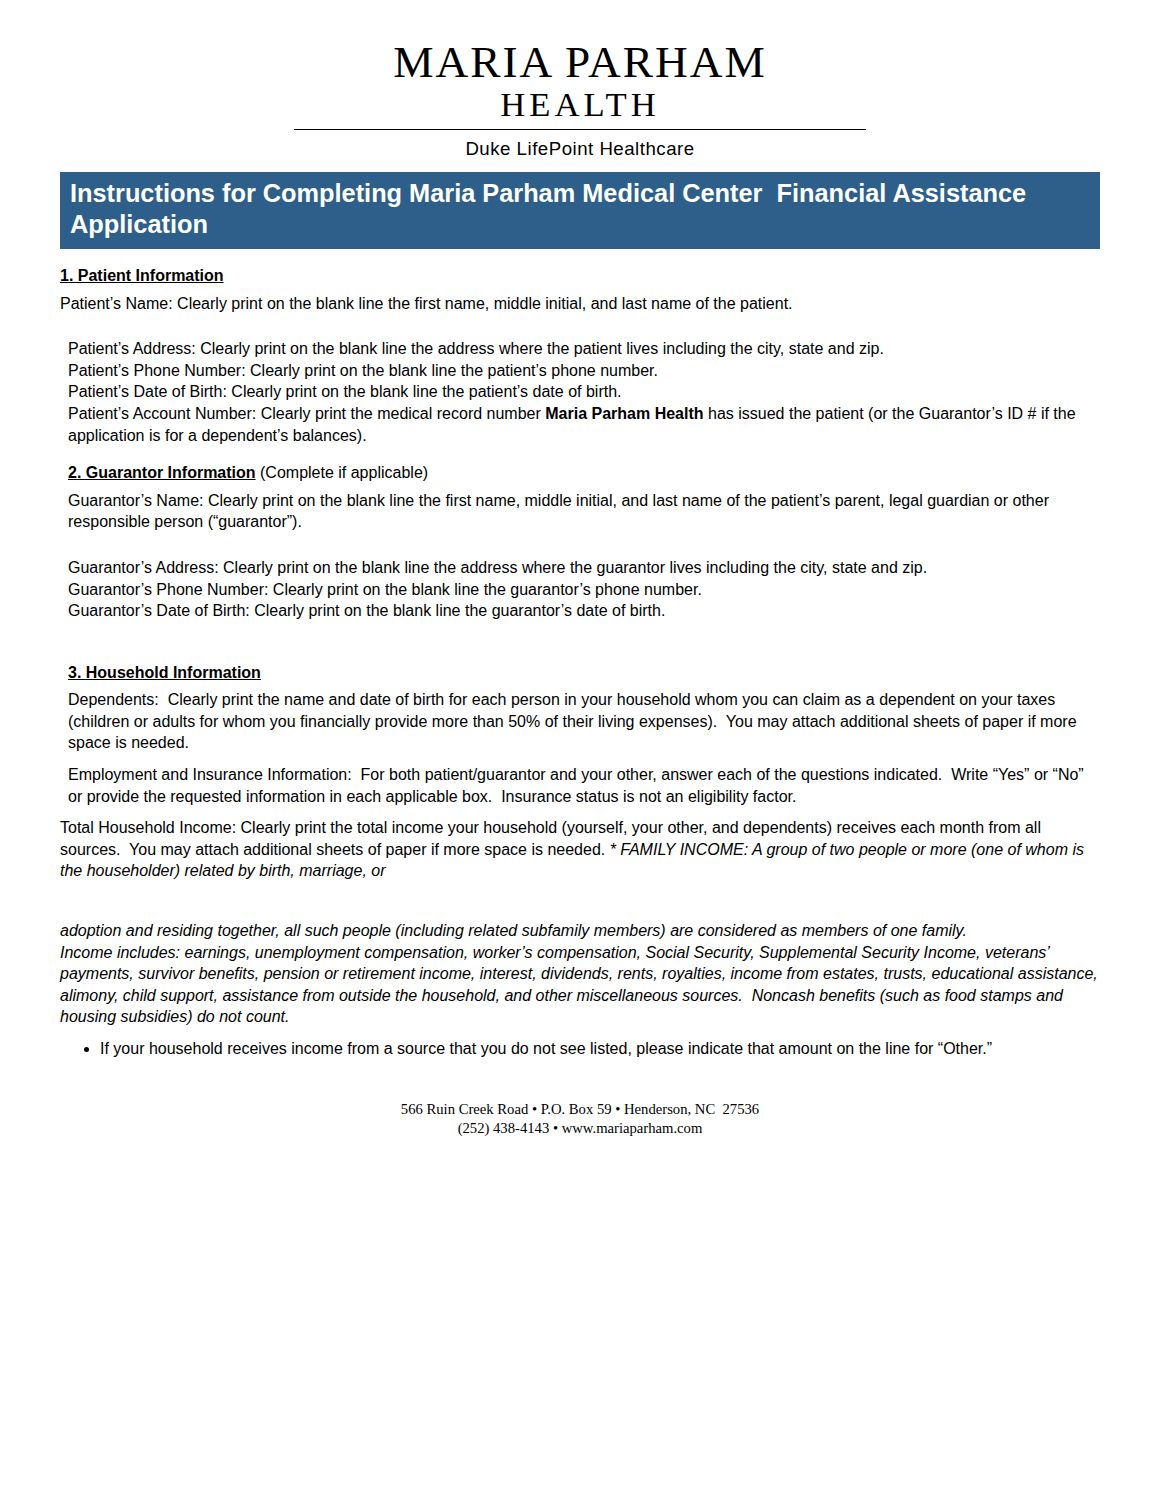MARIA PARHAM
HEALTH
Duke LifePoint Healthcare
Instructions for Completing Maria Parham Medical Center Financial Assistance Application
1. Patient Information
Patient’s Name: Clearly print on the blank line the first name, middle initial, and last name of the patient.
Patient’s Address: Clearly print on the blank line the address where the patient lives including the city, state and zip.
Patient’s Phone Number: Clearly print on the blank line the patient’s phone number.
Patient’s Date of Birth: Clearly print on the blank line the patient’s date of birth.
Patient’s Account Number: Clearly print the medical record number Maria Parham Health has issued the patient (or the Guarantor’s ID # if the application is for a dependent’s balances).
2. Guarantor Information (Complete if applicable)
Guarantor’s Name: Clearly print on the blank line the first name, middle initial, and last name of the patient’s parent, legal guardian or other responsible person (“guarantor”).
Guarantor’s Address: Clearly print on the blank line the address where the guarantor lives including the city, state and zip.
Guarantor’s Phone Number: Clearly print on the blank line the guarantor’s phone number.
Guarantor’s Date of Birth: Clearly print on the blank line the guarantor’s date of birth.
3. Household Information
Dependents: Clearly print the name and date of birth for each person in your household whom you can claim as a dependent on your taxes (children or adults for whom you financially provide more than 50% of their living expenses). You may attach additional sheets of paper if more space is needed.
Employment and Insurance Information: For both patient/guarantor and your other, answer each of the questions indicated. Write “Yes” or “No” or provide the requested information in each applicable box. Insurance status is not an eligibility factor.
Total Household Income: Clearly print the total income your household (yourself, your other, and dependents) receives each month from all sources. You may attach additional sheets of paper if more space is needed. * FAMILY INCOME: A group of two people or more (one of whom is the householder) related by birth, marriage, or
adoption and residing together, all such people (including related subfamily members) are considered as members of one family.
Income includes: earnings, unemployment compensation, worker’s compensation, Social Security, Supplemental Security Income, veterans’ payments, survivor benefits, pension or retirement income, interest, dividends, rents, royalties, income from estates, trusts, educational assistance, alimony, child support, assistance from outside the household, and other miscellaneous sources. Noncash benefits (such as food stamps and housing subsidies) do not count.
If your household receives income from a source that you do not see listed, please indicate that amount on the line for “Other.”
566 Ruin Creek Road • P.O. Box 59 • Henderson, NC 27536
(252) 438-4143 • www.mariaparham.com